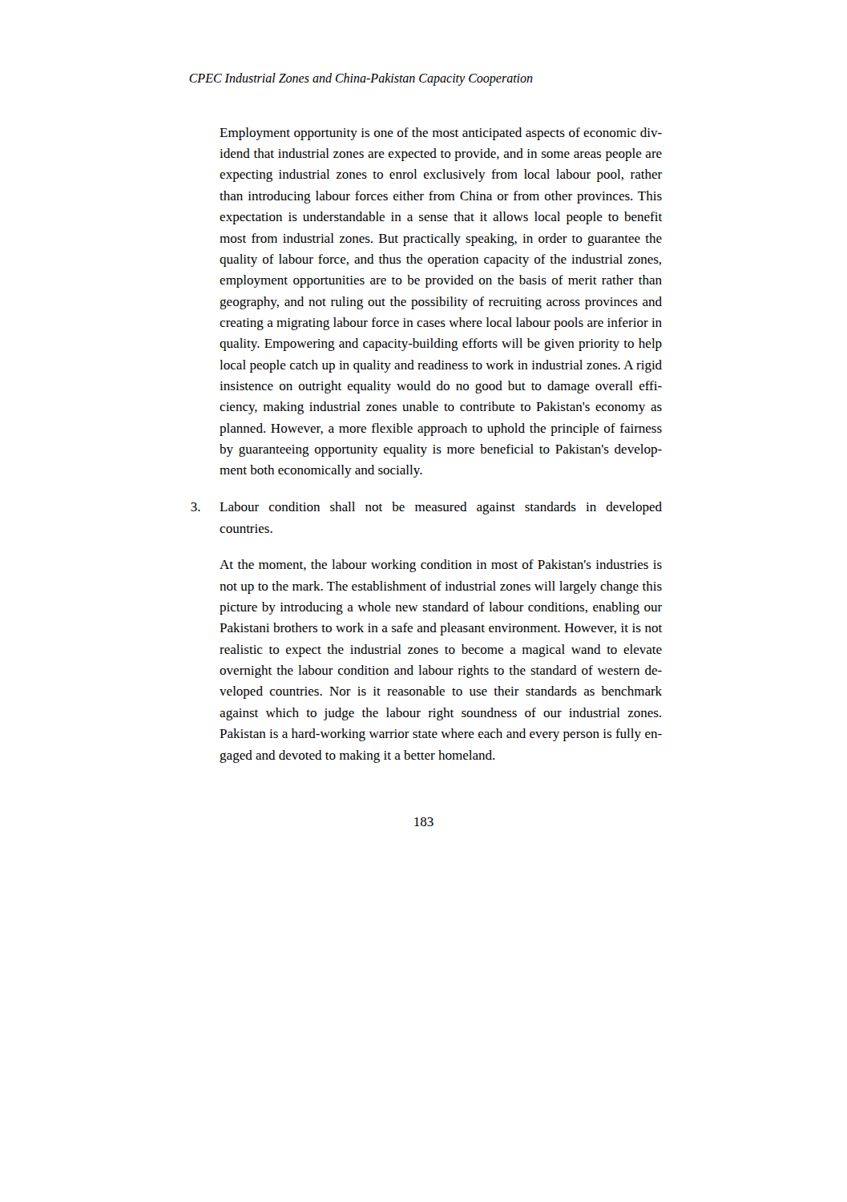CPEC Industrial Zones and China-Pakistan Capacity Cooperation
Employment opportunity is one of the most anticipated aspects of economic dividend that industrial zones are expected to provide, and in some areas people are expecting industrial zones to enrol exclusively from local labour pool, rather than introducing labour forces either from China or from other provinces. This expectation is understandable in a sense that it allows local people to benefit most from industrial zones. But practically speaking, in order to guarantee the quality of labour force, and thus the operation capacity of the industrial zones, employment opportunities are to be provided on the basis of merit rather than geography, and not ruling out the possibility of recruiting across provinces and creating a migrating labour force in cases where local labour pools are inferior in quality. Empowering and capacity-building efforts will be given priority to help local people catch up in quality and readiness to work in industrial zones. A rigid insistence on outright equality would do no good but to damage overall efficiency, making industrial zones unable to contribute to Pakistan's economy as planned. However, a more flexible approach to uphold the principle of fairness by guaranteeing opportunity equality is more beneficial to Pakistan's development both economically and socially.
3.
Labour condition shall not be measured against standards in developed countries.
At the moment, the labour working condition in most of Pakistan's industries is not up to the mark. The establishment of industrial zones will largely change this picture by introducing a whole new standard of labour conditions, enabling our Pakistani brothers to work in a safe and pleasant environment. However, it is not realistic to expect the industrial zones to become a magical wand to elevate overnight the labour condition and labour rights to the standard of western developed countries. Nor is it reasonable to use their standards as benchmark against which to judge the labour right soundness of our industrial zones. Pakistan is a hard-working warrior state where each and every person is fully engaged and devoted to making it a better homeland.
183